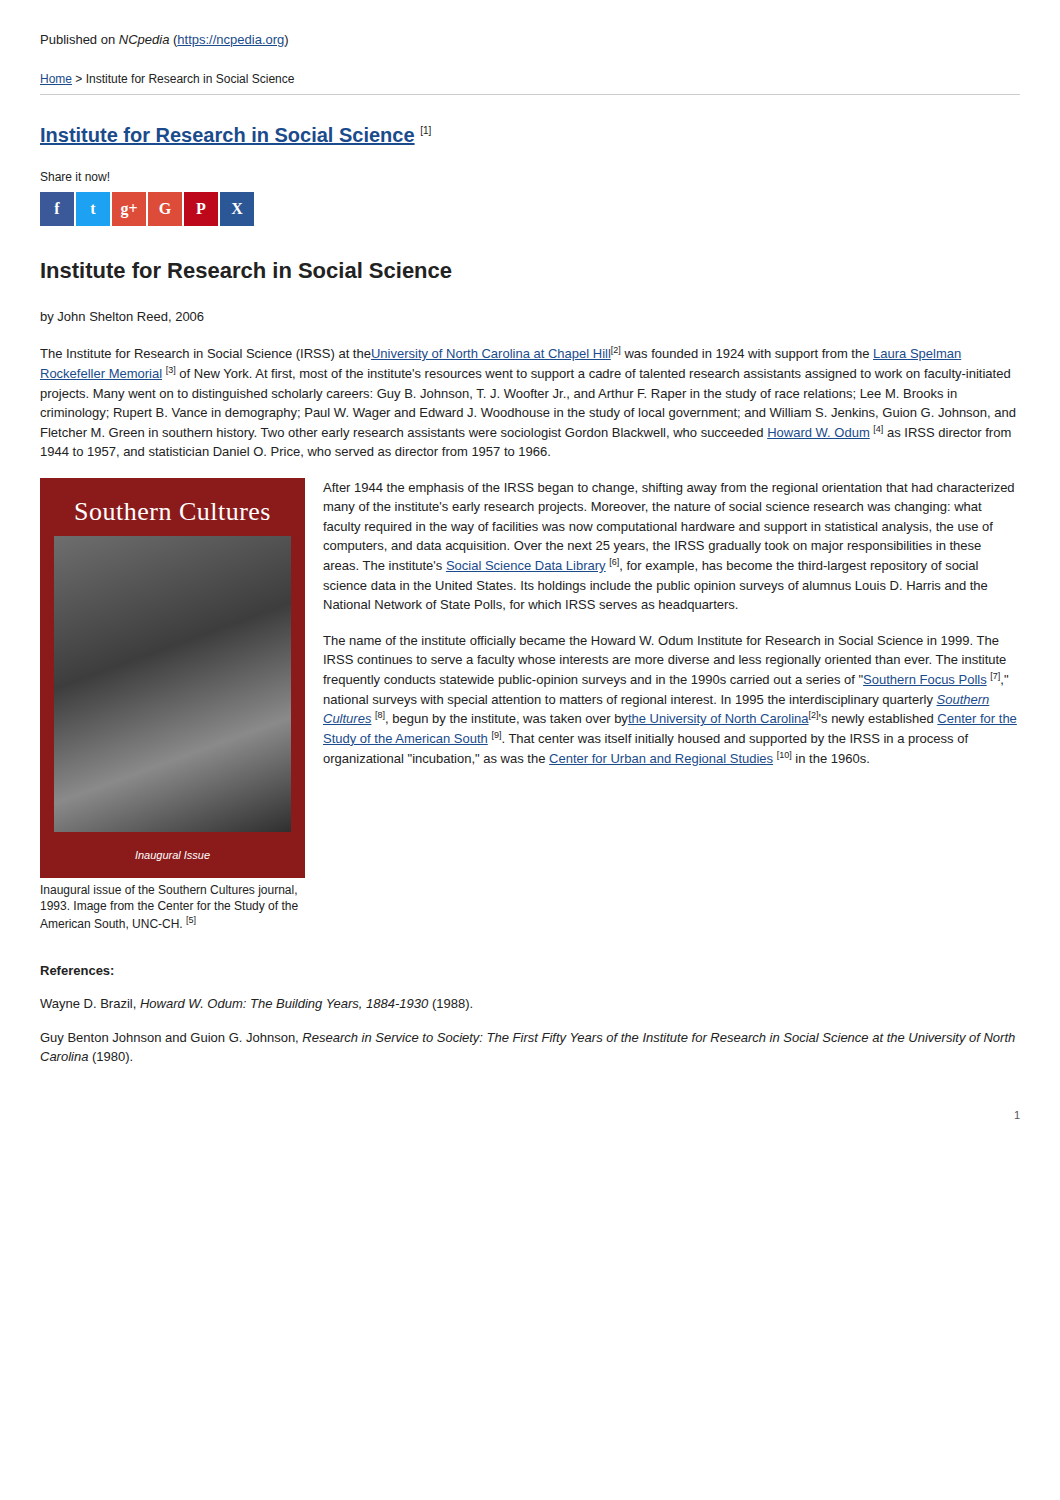Published on NCpedia (https://ncpedia.org)
Home > Institute for Research in Social Science
Institute for Research in Social Science [1]
Share it now!
f t g+ G P X
Institute for Research in Social Science
by John Shelton Reed, 2006
The Institute for Research in Social Science (IRSS) at theUniversity of North Carolina at Chapel Hill[2] was founded in 1924 with support from the Laura Spelman Rockefeller Memorial [3] of New York. At first, most of the institute's resources went to support a cadre of talented research assistants assigned to work on faculty-initiated projects. Many went on to distinguished scholarly careers: Guy B. Johnson, T. J. Woofter Jr., and Arthur F. Raper in the study of race relations; Lee M. Brooks in criminology; Rupert B. Vance in demography; Paul W. Wager and Edward J. Woodhouse in the study of local government; and William S. Jenkins, Guion G. Johnson, and Fletcher M. Green in southern history. Two other early research assistants were sociologist Gordon Blackwell, who succeeded Howard W. Odum [4] as IRSS director from 1944 to 1957, and statistician Daniel O. Price, who served as director from 1957 to 1966.
Southern Cultures
Inaugural Issue
Inaugural issue of the Southern Cultures journal, 1993. Image from the Center for the Study of the American South, UNC-CH. [5]
After 1944 the emphasis of the IRSS began to change, shifting away from the regional orientation that had characterized many of the institute's early research projects. Moreover, the nature of social science research was changing: what faculty required in the way of facilities was now computational hardware and support in statistical analysis, the use of computers, and data acquisition. Over the next 25 years, the IRSS gradually took on major responsibilities in these areas. The institute's Social Science Data Library [6], for example, has become the third-largest repository of social science data in the United States. Its holdings include the public opinion surveys of alumnus Louis D. Harris and the National Network of State Polls, for which IRSS serves as headquarters.
The name of the institute officially became the Howard W. Odum Institute for Research in Social Science in 1999. The IRSS continues to serve a faculty whose interests are more diverse and less regionally oriented than ever. The institute frequently conducts statewide public-opinion surveys and in the 1990s carried out a series of "Southern Focus Polls [7]," national surveys with special attention to matters of regional interest. In 1995 the interdisciplinary quarterly Southern Cultures [8], begun by the institute, was taken over bythe University of North Carolina[2]'s newly established Center for the Study of the American South [9]. That center was itself initially housed and supported by the IRSS in a process of organizational "incubation," as was the Center for Urban and Regional Studies [10] in the 1960s.
References:
Wayne D. Brazil, Howard W. Odum: The Building Years, 1884-1930 (1988).
Guy Benton Johnson and Guion G. Johnson, Research in Service to Society: The First Fifty Years of the Institute for Research in Social Science at the University of North Carolina (1980).
1